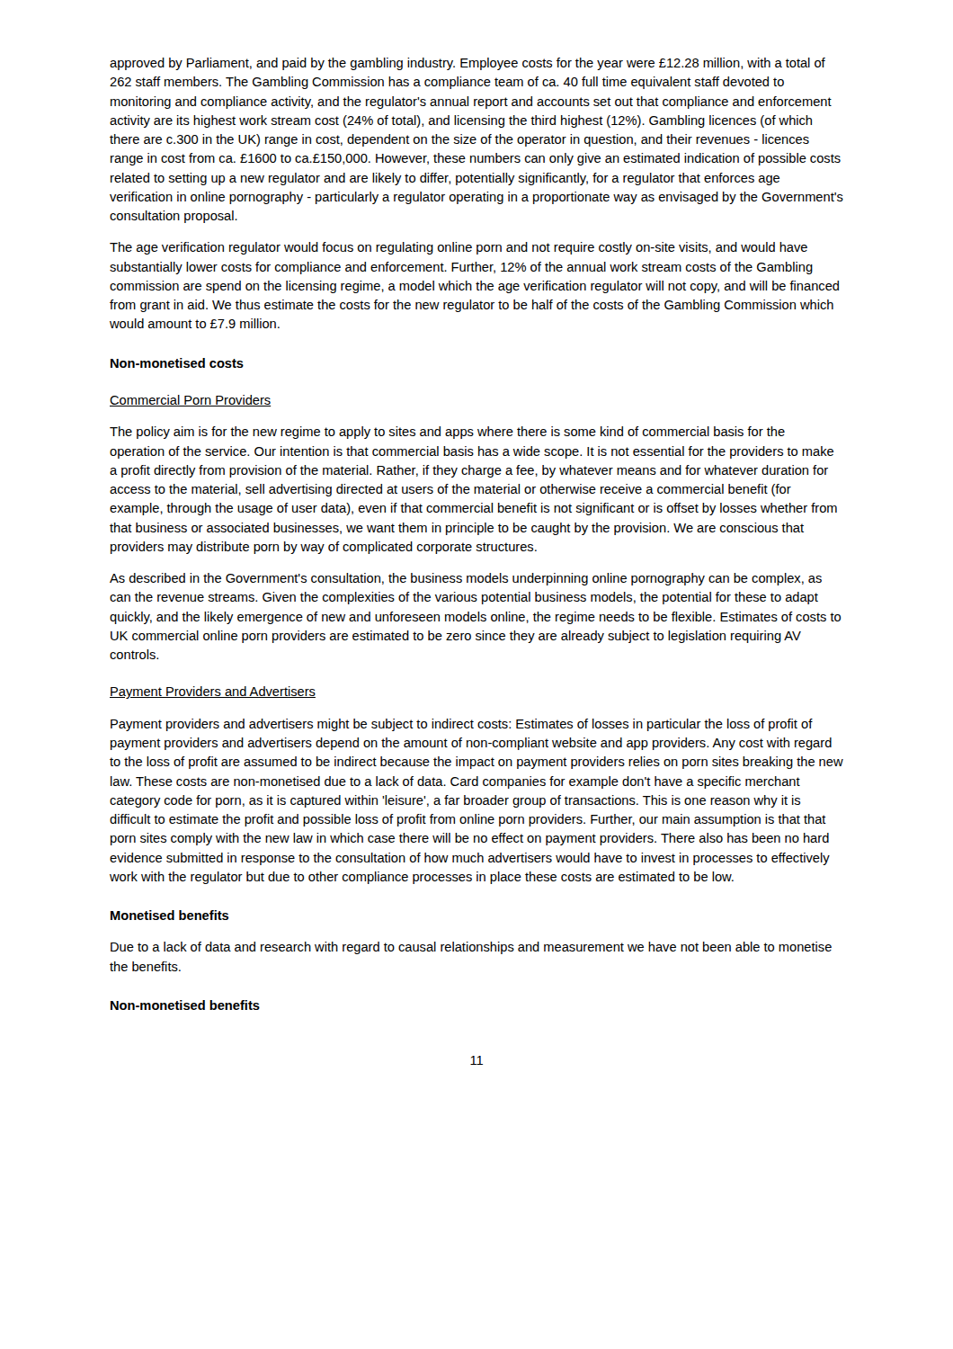approved by Parliament, and paid by the gambling industry. Employee costs for the year were £12.28 million, with a total of 262 staff members. The Gambling Commission has a compliance team of ca. 40 full time equivalent staff devoted to monitoring and compliance activity, and the regulator's annual report and accounts set out that compliance and enforcement activity are its highest work stream cost (24% of total), and licensing the third highest (12%). Gambling licences (of which there are c.300 in the UK) range in cost, dependent on the size of the operator in question, and their revenues - licences range in cost from ca. £1600 to ca.£150,000. However, these numbers can only give an estimated indication of possible costs related to setting up a new regulator and are likely to differ, potentially significantly, for a regulator that enforces age verification in online pornography - particularly a regulator operating in a proportionate way as envisaged by the Government's consultation proposal.
The age verification regulator would focus on regulating online porn and not require costly on-site visits, and would have substantially lower costs for compliance and enforcement. Further, 12% of the annual work stream costs of the Gambling commission are spend on the licensing regime, a model which the age verification regulator will not copy, and will be financed from grant in aid. We thus estimate the costs for the new regulator to be half of the costs of the Gambling Commission which would amount to £7.9 million.
Non-monetised costs
Commercial Porn Providers
The policy aim is for the new regime to apply to sites and apps where there is some kind of commercial basis for the operation of the service. Our intention is that commercial basis has a wide scope. It is not essential for the providers to make a profit directly from provision of the material. Rather, if they charge a fee, by whatever means and for whatever duration for access to the material, sell advertising directed at users of the material or otherwise receive a commercial benefit (for example, through the usage of user data), even if that commercial benefit is not significant or is offset by losses whether from that business or associated businesses, we want them in principle to be caught by the provision. We are conscious that providers may distribute porn by way of complicated corporate structures.
As described in the Government's consultation, the business models underpinning online pornography can be complex, as can the revenue streams. Given the complexities of the various potential business models, the potential for these to adapt quickly, and the likely emergence of new and unforeseen models online, the regime needs to be flexible. Estimates of costs to UK commercial online porn providers are estimated to be zero since they are already subject to legislation requiring AV controls.
Payment Providers and Advertisers
Payment providers and advertisers might be subject to indirect costs: Estimates of losses in particular the loss of profit of payment providers and advertisers depend on the amount of non-compliant website and app providers. Any cost with regard to the loss of profit are assumed to be indirect because the impact on payment providers relies on porn sites breaking the new law. These costs are non-monetised due to a lack of data. Card companies for example don't have a specific merchant category code for porn, as it is captured within 'leisure', a far broader group of transactions. This is one reason why it is difficult to estimate the profit and possible loss of profit from online porn providers. Further, our main assumption is that that porn sites comply with the new law in which case there will be no effect on payment providers. There also has been no hard evidence submitted in response to the consultation of how much advertisers would have to invest in processes to effectively work with the regulator but due to other compliance processes in place these costs are estimated to be low.
Monetised benefits
Due to a lack of data and research with regard to causal relationships and measurement we have not been able to monetise the benefits.
Non-monetised benefits
11